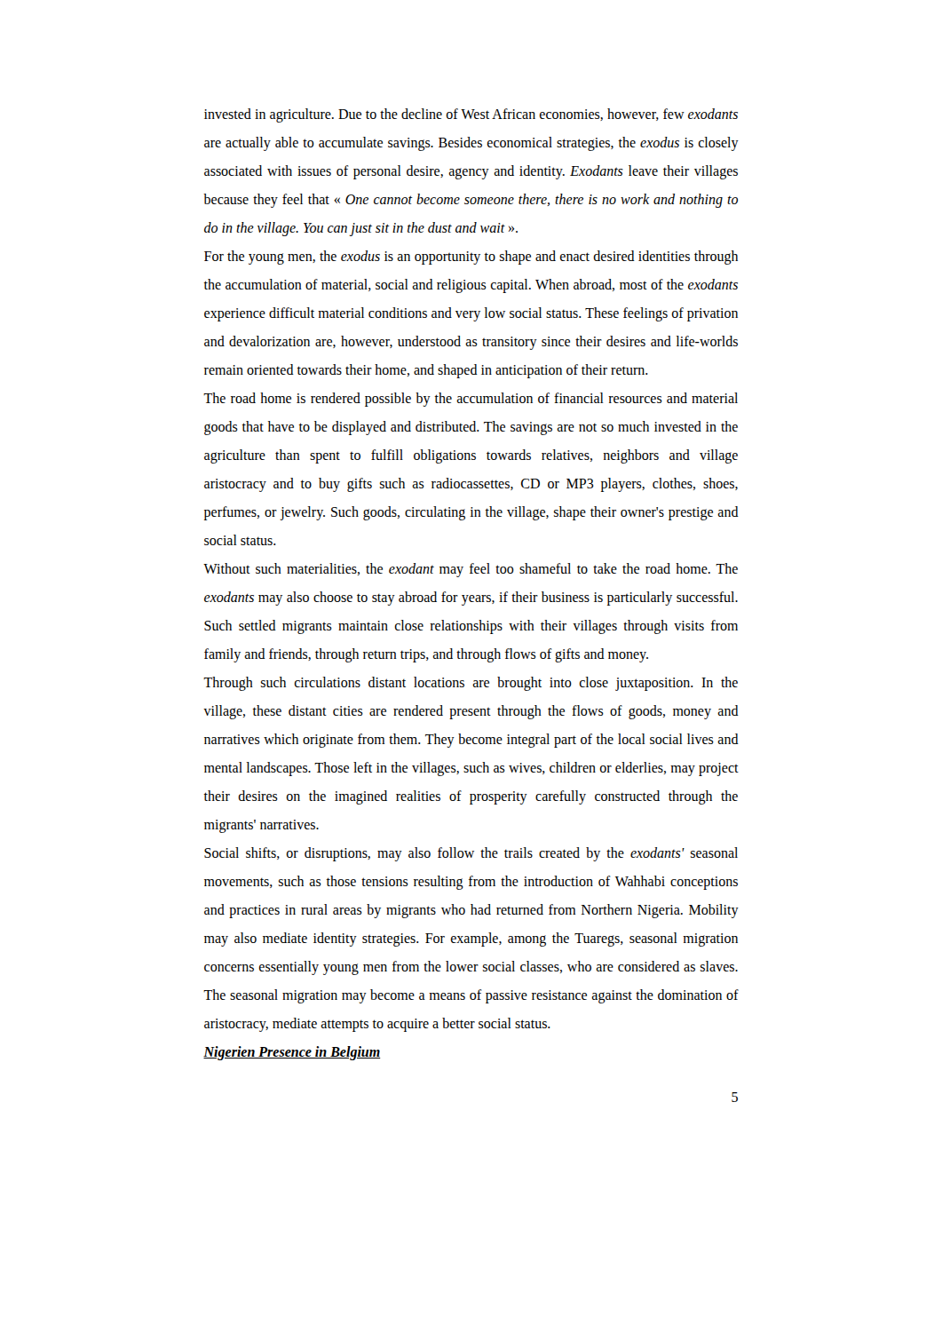invested in agriculture. Due to the decline of West African economies, however, few exodants are actually able to accumulate savings. Besides economical strategies, the exodus is closely associated with issues of personal desire, agency and identity. Exodants leave their villages because they feel that « One cannot become someone there, there is no work and nothing to do in the village. You can just sit in the dust and wait ».
For the young men, the exodus is an opportunity to shape and enact desired identities through the accumulation of material, social and religious capital. When abroad, most of the exodants experience difficult material conditions and very low social status. These feelings of privation and devalorization are, however, understood as transitory since their desires and life-worlds remain oriented towards their home, and shaped in anticipation of their return.
The road home is rendered possible by the accumulation of financial resources and material goods that have to be displayed and distributed. The savings are not so much invested in the agriculture than spent to fulfill obligations towards relatives, neighbors and village aristocracy and to buy gifts such as radiocassettes, CD or MP3 players, clothes, shoes, perfumes, or jewelry. Such goods, circulating in the village, shape their owner's prestige and social status.
Without such materialities, the exodant may feel too shameful to take the road home. The exodants may also choose to stay abroad for years, if their business is particularly successful. Such settled migrants maintain close relationships with their villages through visits from family and friends, through return trips, and through flows of gifts and money.
Through such circulations distant locations are brought into close juxtaposition. In the village, these distant cities are rendered present through the flows of goods, money and narratives which originate from them. They become integral part of the local social lives and mental landscapes. Those left in the villages, such as wives, children or elderlies, may project their desires on the imagined realities of prosperity carefully constructed through the migrants' narratives.
Social shifts, or disruptions, may also follow the trails created by the exodants' seasonal movements, such as those tensions resulting from the introduction of Wahhabi conceptions and practices in rural areas by migrants who had returned from Northern Nigeria. Mobility may also mediate identity strategies. For example, among the Tuaregs, seasonal migration concerns essentially young men from the lower social classes, who are considered as slaves. The seasonal migration may become a means of passive resistance against the domination of aristocracy, mediate attempts to acquire a better social status.
Nigerien Presence in Belgium
5